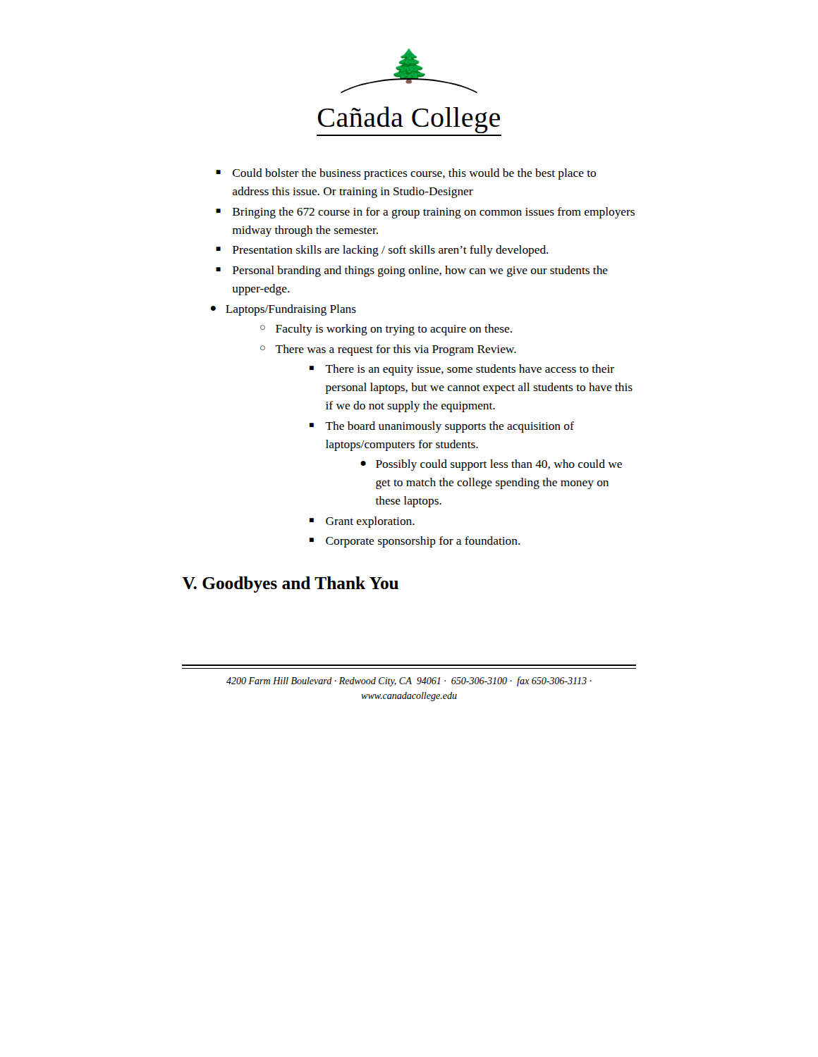🌲
Cañada College
■Could bolster the business practices course, this would be the best place to address this issue. Or training in Studio-Designer
■Bringing the 672 course in for a group training on common issues from employers midway through the semester.
■Presentation skills are lacking / soft skills aren’t fully developed.
■Personal branding and things going online, how can we give our students the upper-edge.
●Laptops/Fundraising Plans
○Faculty is working on trying to acquire on these.
○There was a request for this via Program Review.
■There is an equity issue, some students have access to their personal laptops, but we cannot expect all students to have this if we do not supply the equipment.
■The board unanimously supports the acquisition of laptops/computers for students.
●Possibly could support less than 40, who could we get to match the college spending the money on these laptops.
■Grant exploration.
■Corporate sponsorship for a foundation.
V. Goodbyes and Thank You
4200 Farm Hill Boulevard · Redwood City, CA 94061 · 650-306-3100 · fax 650-306-3113 · www.canadacollege.edu